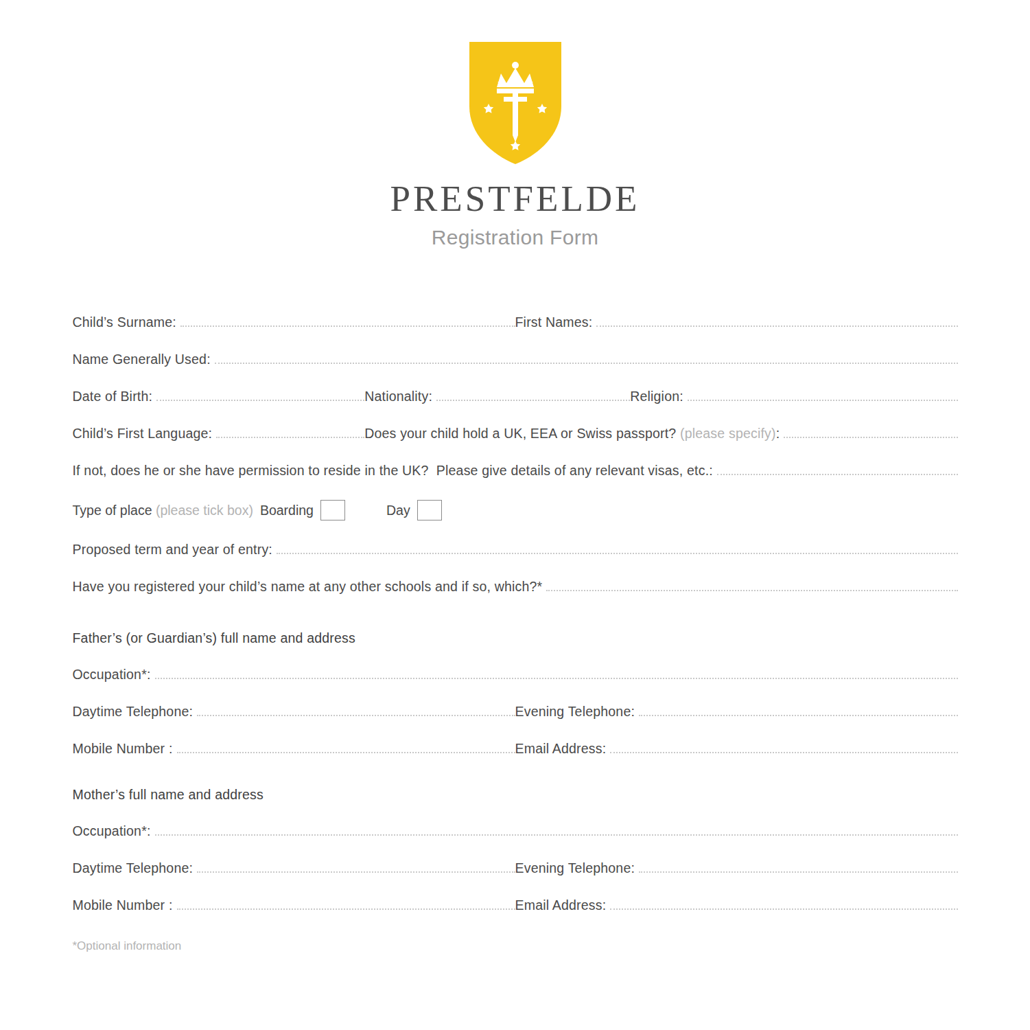PRESTFELDE
Registration Form
Child’s Surname:
First Names:
Name Generally Used:
Date of Birth:
Nationality:
Religion:
Child’s First Language:
Does your child hold a UK, EEA or Swiss passport? (please specify):
If not, does he or she have permission to reside in the UK? Please give details of any relevant visas, etc.:
Type of place (please tick box) Boarding Day
Proposed term and year of entry:
Have you registered your child’s name at any other schools and if so, which?*
Father’s (or Guardian’s) full name and address
Occupation*:
Daytime Telephone:
Evening Telephone:
Mobile Number :
Email Address:
Mother’s full name and address
Occupation*:
Daytime Telephone:
Evening Telephone:
Mobile Number :
Email Address:
*Optional information